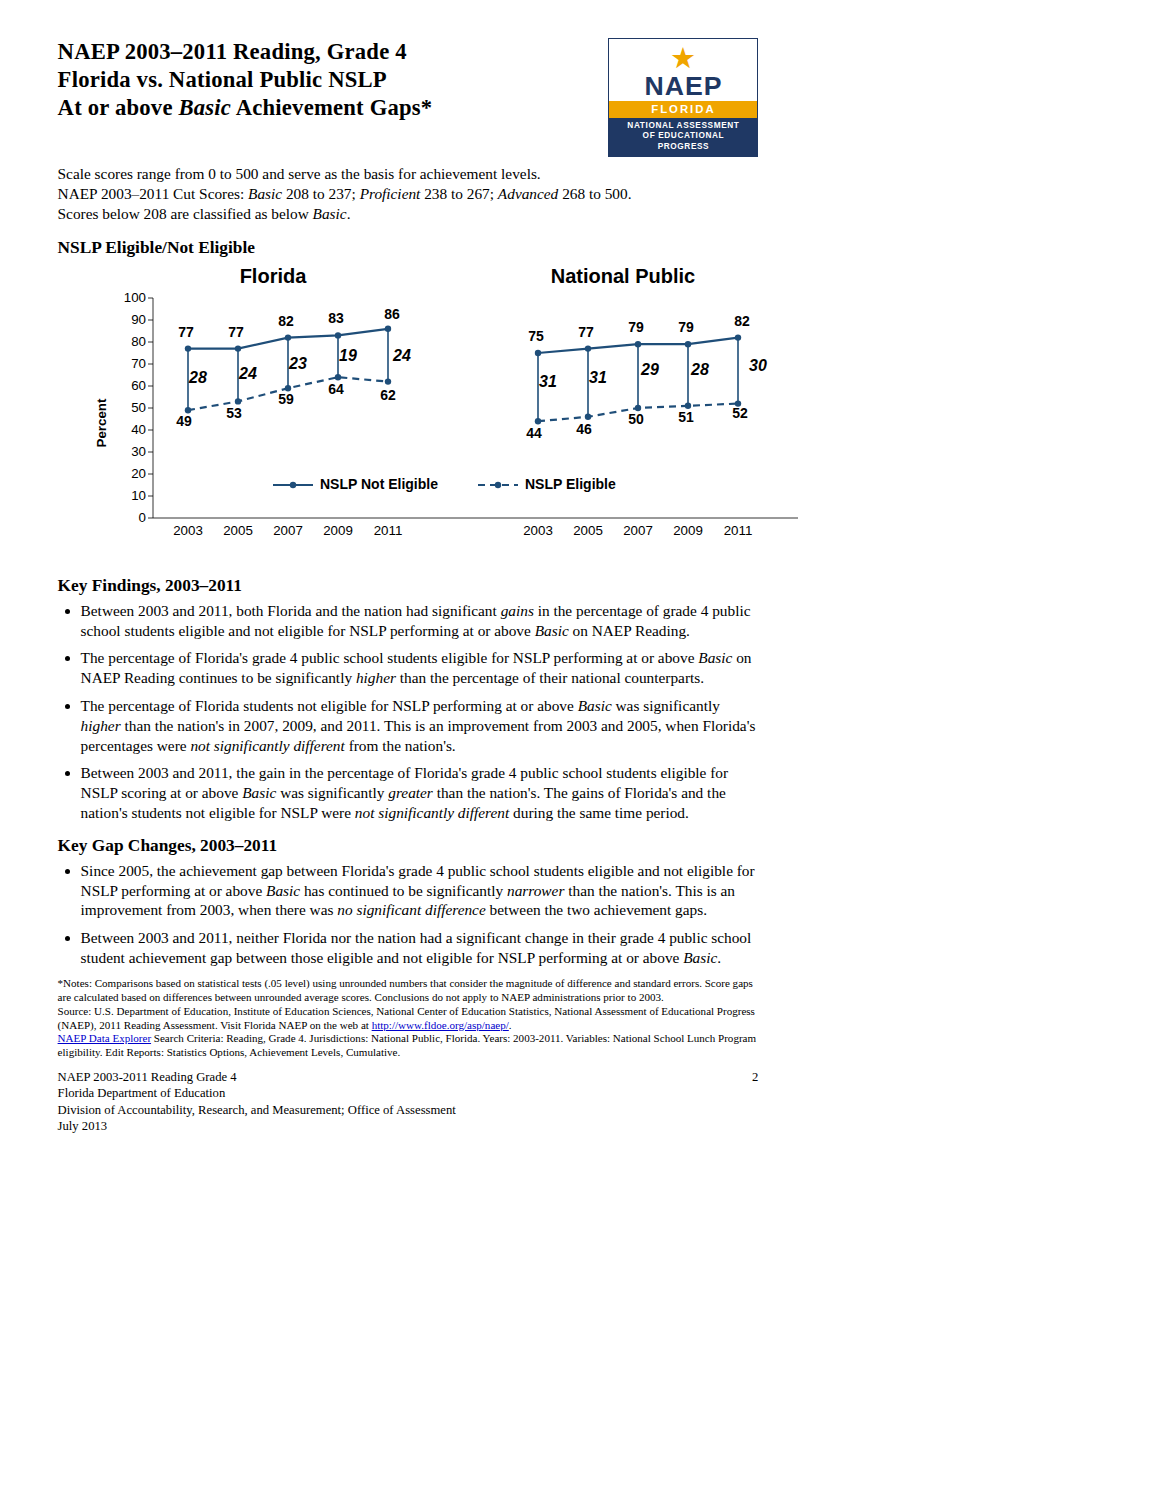★
NAEP
FLORIDA
NATIONAL ASSESSMENT
OF EDUCATIONAL
PROGRESS
NAEP 2003–2011 Reading, Grade 4
Florida vs. National Public NSLP
At or above Basic Achievement Gaps*
Scale scores range from 0 to 500 and serve as the basis for achievement levels.
NAEP 2003–2011 Cut Scores: Basic 208 to 237; Proficient 238 to 267; Advanced 268 to 500.
Scores below 208 are classified as below Basic.
NSLP Eligible/Not Eligible
Florida National Public 100 90 80 70 60 50 40 30 20 10 0 Percent 77 77 82 83 86 49 53 59 64 62 28 24 23 19 24 75 77 79 79 82 44 46 50 51 52 31 31 29 28 30 NSLP Not Eligible NSLP Eligible 2003 2005 2007 2009 2011 2003 2005 2007 2009 2011
Key Findings, 2003–2011
Between 2003 and 2011, both Florida and the nation had significant gains in the percentage of grade 4 public school students eligible and not eligible for NSLP performing at or above Basic on NAEP Reading.
The percentage of Florida's grade 4 public school students eligible for NSLP performing at or above Basic on NAEP Reading continues to be significantly higher than the percentage of their national counterparts.
The percentage of Florida students not eligible for NSLP performing at or above Basic was significantly higher than the nation's in 2007, 2009, and 2011. This is an improvement from 2003 and 2005, when Florida's percentages were not significantly different from the nation's.
Between 2003 and 2011, the gain in the percentage of Florida's grade 4 public school students eligible for NSLP scoring at or above Basic was significantly greater than the nation's. The gains of Florida's and the nation's students not eligible for NSLP were not significantly different during the same time period.
Key Gap Changes, 2003–2011
Since 2005, the achievement gap between Florida's grade 4 public school students eligible and not eligible for NSLP performing at or above Basic has continued to be significantly narrower than the nation's. This is an improvement from 2003, when there was no significant difference between the two achievement gaps.
Between 2003 and 2011, neither Florida nor the nation had a significant change in their grade 4 public school student achievement gap between those eligible and not eligible for NSLP performing at or above Basic.
*Notes: Comparisons based on statistical tests (.05 level) using unrounded numbers that consider the magnitude of difference and standard errors. Score gaps are calculated based on differences between unrounded average scores. Conclusions do not apply to NAEP administrations prior to 2003.
Source: U.S. Department of Education, Institute of Education Sciences, National Center of Education Statistics, National Assessment of Educational Progress (NAEP), 2011 Reading Assessment. Visit Florida NAEP on the web at http://www.fldoe.org/asp/naep/.
NAEP Data Explorer Search Criteria: Reading, Grade 4. Jurisdictions: National Public, Florida. Years: 2003-2011. Variables: National School Lunch Program eligibility. Edit Reports: Statistics Options, Achievement Levels, Cumulative.
2 NAEP 2003-2011 Reading Grade 4
Florida Department of Education
Division of Accountability, Research, and Measurement; Office of Assessment
July 2013